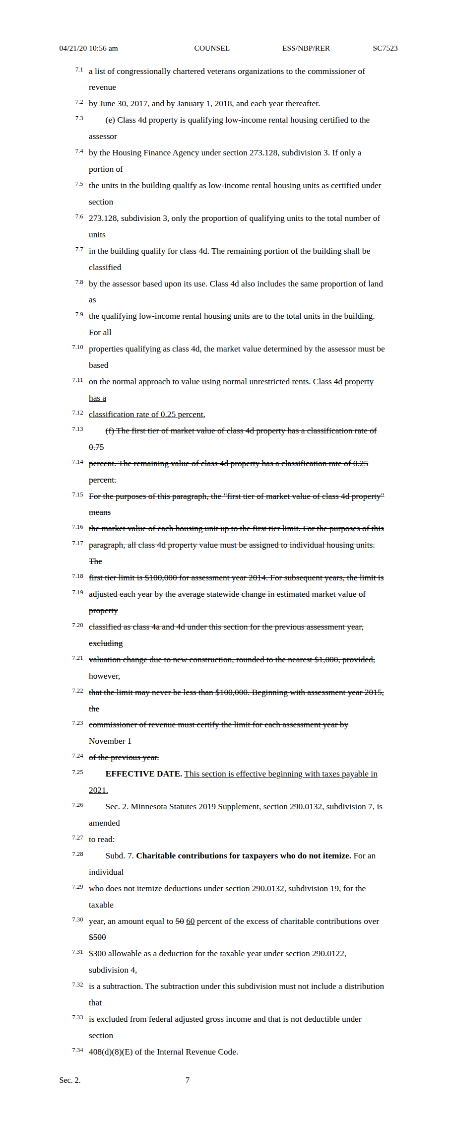04/21/20 10:56 am COUNSEL ESS/NBP/RER SC7523
7.1 a list of congressionally chartered veterans organizations to the commissioner of revenue
7.2 by June 30, 2017, and by January 1, 2018, and each year thereafter.
7.3 (e) Class 4d property is qualifying low-income rental housing certified to the assessor
7.4 by the Housing Finance Agency under section 273.128, subdivision 3. If only a portion of
7.5 the units in the building qualify as low-income rental housing units as certified under section
7.6273.128, subdivision 3, only the proportion of qualifying units to the total number of units
7.7 in the building qualify for class 4d. The remaining portion of the building shall be classified
7.8 by the assessor based upon its use. Class 4d also includes the same proportion of land as
7.9 the qualifying low-income rental housing units are to the total units in the building. For all
7.10 properties qualifying as class 4d, the market value determined by the assessor must be based
7.11 on the normal approach to value using normal unrestricted rents. Class 4d property has a
7.12 classification rate of 0.25 percent.
7.13 (f) The first tier of market value of class 4d property has a classification rate of 0.75
7.14 percent. The remaining value of class 4d property has a classification rate of 0.25 percent.
7.15 For the purposes of this paragraph, the "first tier of market value of class 4d property" means
7.16 the market value of each housing unit up to the first tier limit. For the purposes of this
7.17 paragraph, all class 4d property value must be assigned to individual housing units. The
7.18 first tier limit is $100,000 for assessment year 2014. For subsequent years, the limit is
7.19 adjusted each year by the average statewide change in estimated market value of property
7.20 classified as class 4a and 4d under this section for the previous assessment year, excluding
7.21 valuation change due to new construction, rounded to the nearest $1,000, provided, however,
7.22 that the limit may never be less than $100,000. Beginning with assessment year 2015, the
7.23 commissioner of revenue must certify the limit for each assessment year by November 1
7.24 of the previous year.
7.25 EFFECTIVE DATE. This section is effective beginning with taxes payable in 2021.
7.26 Sec. 2. Minnesota Statutes 2019 Supplement, section 290.0132, subdivision 7, is amended
7.27 to read:
7.28 Subd. 7. Charitable contributions for taxpayers who do not itemize. For an individual
7.29 who does not itemize deductions under section 290.0132, subdivision 19, for the taxable
7.30 year, an amount equal to 50 60 percent of the excess of charitable contributions over $500
7.31$300 allowable as a deduction for the taxable year under section 290.0122, subdivision 4,
7.32 is a subtraction. The subtraction under this subdivision must not include a distribution that
7.33 is excluded from federal adjusted gross income and that is not deductible under section
7.34408(d)(8)(E) of the Internal Revenue Code.
Sec. 2. 7